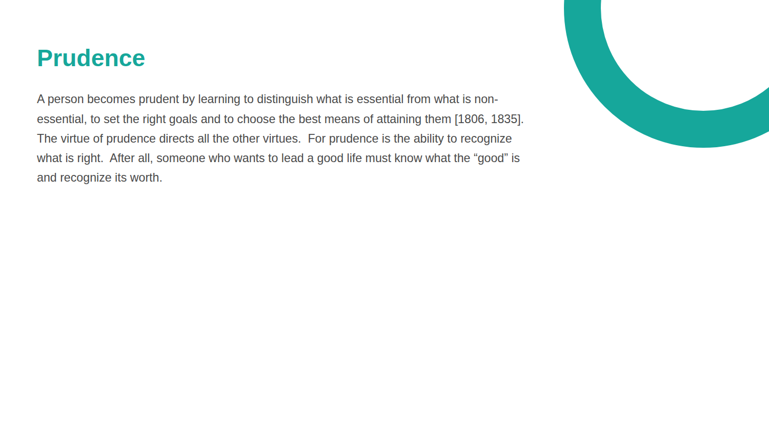Prudence
A person becomes prudent by learning to distinguish what is essential from what is non-essential, to set the right goals and to choose the best means of attaining them [1806, 1835]. The virtue of prudence directs all the other virtues. For prudence is the ability to recognize what is right. After all, someone who wants to lead a good life must know what the “good” is and recognize its worth.